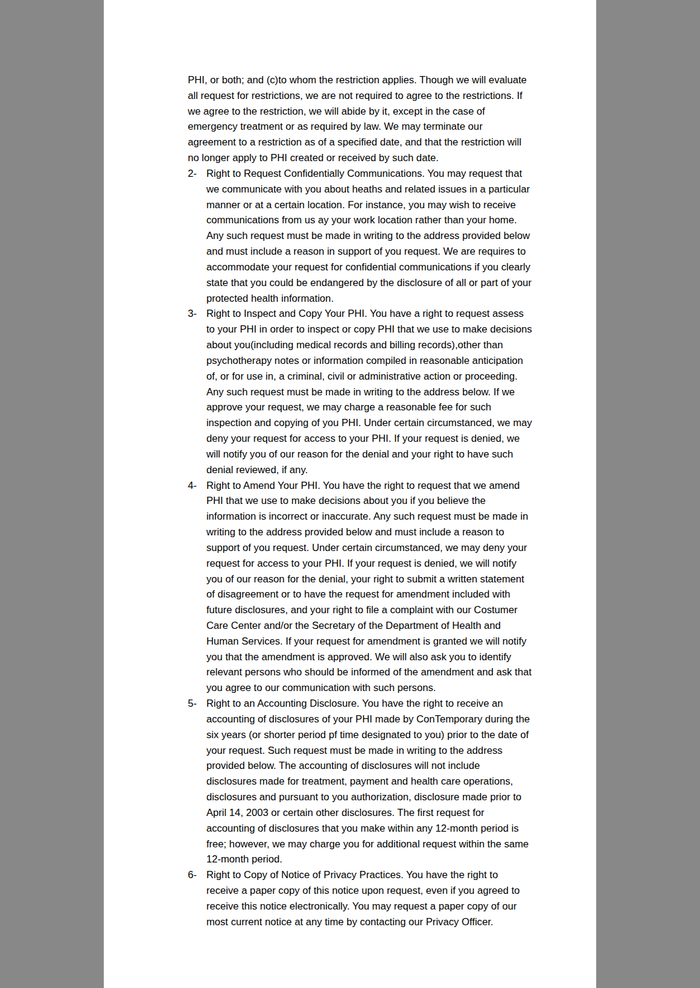PHI, or both; and (c)to whom the restriction applies. Though we will evaluate all request for restrictions, we are not required to agree to the restrictions. If we agree to the restriction, we will abide by it, except in the case of emergency treatment or as required by law. We may terminate our agreement to a restriction as of a specified date, and that the restriction will no longer apply to PHI created or received by such date.
Right to Request Confidentially Communications. You may request that we communicate with you about heaths and related issues in a particular manner or at a certain location. For instance, you may wish to receive communications from us ay your work location rather than your home. Any such request must be made in writing to the address provided below and must include a reason in support of you request. We are requires to accommodate your request for confidential communications if you clearly state that you could be endangered by the disclosure of all or part of your protected health information.
Right to Inspect and Copy Your PHI. You have a right to request assess to your PHI in order to inspect or copy PHI that we use to make decisions about you(including medical records and billing records),other than psychotherapy notes or information compiled in reasonable anticipation of, or for use in, a criminal, civil or administrative action or proceeding. Any such request must be made in writing to the address below. If we approve your request, we may charge a reasonable fee for such inspection and copying of you PHI. Under certain circumstanced, we may deny your request for access to your PHI. If your request is denied, we will notify you of our reason for the denial and your right to have such denial reviewed, if any.
Right to Amend Your PHI. You have the right to request that we amend PHI that we use to make decisions about you if you believe the information is incorrect or inaccurate. Any such request must be made in writing to the address provided below and must include a reason to support of you request. Under certain circumstanced, we may deny your request for access to your PHI. If your request is denied, we will notify you of our reason for the denial, your right to submit a written statement of disagreement or to have the request for amendment included with future disclosures, and your right to file a complaint with our Costumer Care Center and/or the Secretary of the Department of Health and Human Services. If your request for amendment is granted we will notify you that the amendment is approved. We will also ask you to identify relevant persons who should be informed of the amendment and ask that you agree to our communication with such persons.
Right to an Accounting Disclosure. You have the right to receive an accounting of disclosures of your PHI made by ConTemporary during the six years (or shorter period pf time designated to you) prior to the date of your request. Such request must be made in writing to the address provided below. The accounting of disclosures will not include disclosures made for treatment, payment and health care operations, disclosures and pursuant to you authorization, disclosure made prior to April 14, 2003 or certain other disclosures. The first request for accounting of disclosures that you make within any 12-month period is free; however, we may charge you for additional request within the same 12-month period.
Right to Copy of Notice of Privacy Practices. You have the right to receive a paper copy of this notice upon request, even if you agreed to receive this notice electronically. You may request a paper copy of our most current notice at any time by contacting our Privacy Officer.